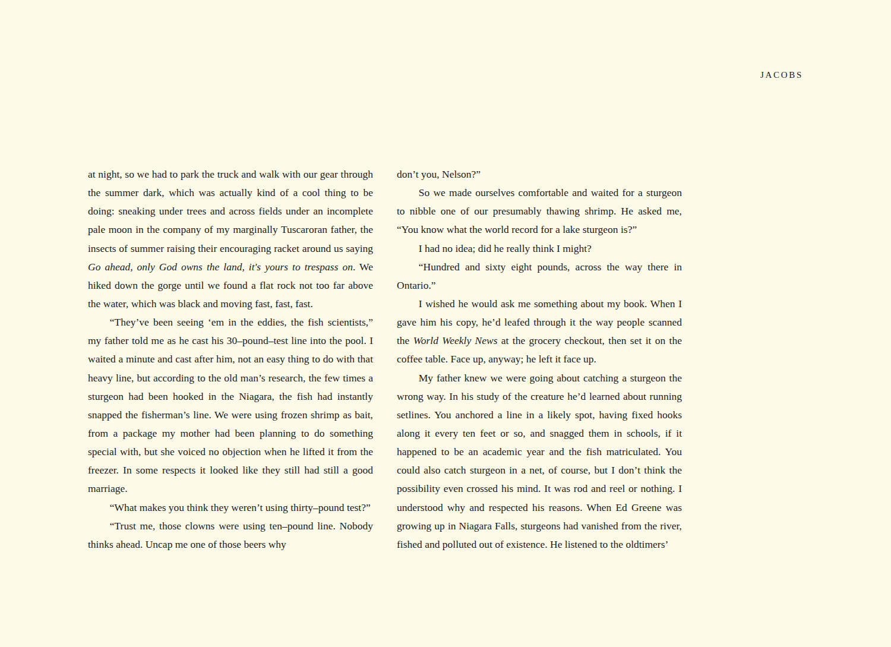Jacobs
at night, so we had to park the truck and walk with our gear through the summer dark, which was actually kind of a cool thing to be doing: sneaking under trees and across fields under an incomplete pale moon in the company of my marginally Tuscaroran father, the insects of summer raising their encouraging racket around us saying Go ahead, only God owns the land, it's yours to trespass on. We hiked down the gorge until we found a flat rock not too far above the water, which was black and moving fast, fast, fast.
“They’ve been seeing ‘em in the eddies, the fish scientists,” my father told me as he cast his 30–pound–test line into the pool. I waited a minute and cast after him, not an easy thing to do with that heavy line, but according to the old man’s research, the few times a sturgeon had been hooked in the Niagara, the fish had instantly snapped the fisherman’s line. We were using frozen shrimp as bait, from a package my mother had been planning to do something special with, but she voiced no objection when he lifted it from the freezer. In some respects it looked like they still had still a good marriage.
“What makes you think they weren’t using thirty–pound test?”
“Trust me, those clowns were using ten–pound line. Nobody thinks ahead. Uncap me one of those beers why
don’t you, Nelson?”
So we made ourselves comfortable and waited for a sturgeon to nibble one of our presumably thawing shrimp. He asked me, “You know what the world record for a lake sturgeon is?”
I had no idea; did he really think I might?
“Hundred and sixty eight pounds, across the way there in Ontario.”
I wished he would ask me something about my book. When I gave him his copy, he’d leafed through it the way people scanned the World Weekly News at the grocery checkout, then set it on the coffee table. Face up, anyway; he left it face up.
My father knew we were going about catching a sturgeon the wrong way. In his study of the creature he’d learned about running setlines. You anchored a line in a likely spot, having fixed hooks along it every ten feet or so, and snagged them in schools, if it happened to be an academic year and the fish matriculated. You could also catch sturgeon in a net, of course, but I don’t think the possibility even crossed his mind. It was rod and reel or nothing. I understood why and respected his reasons. When Ed Greene was growing up in Niagara Falls, sturgeons had vanished from the river, fished and polluted out of existence. He listened to the oldtimers’